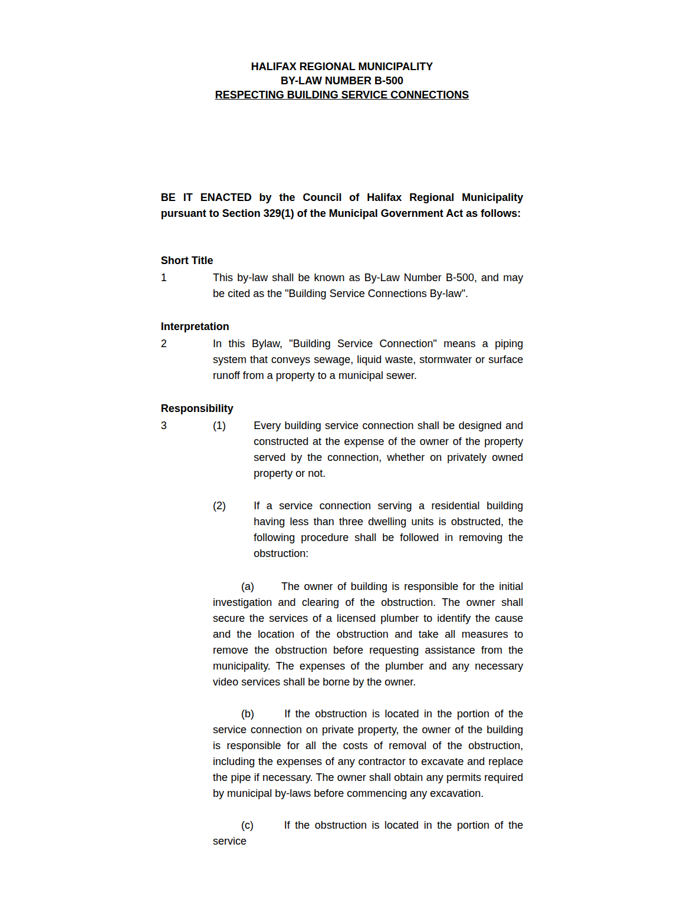HALIFAX REGIONAL MUNICIPALITY
BY-LAW NUMBER B-500
RESPECTING BUILDING SERVICE CONNECTIONS
BE IT ENACTED by the Council of Halifax Regional Municipality pursuant to Section 329(1) of the Municipal Government Act as follows:
Short Title
1
This by-law shall be known as By-Law Number B-500, and may be cited as the "Building Service Connections By-law".
Interpretation
2
In this Bylaw, "Building Service Connection" means a piping system that conveys sewage, liquid waste, stormwater or surface runoff from a property to a municipal sewer.
Responsibility
3
(1)
Every building service connection shall be designed and constructed at the expense of the owner of the property served by the connection, whether on privately owned property or not.
(2)
If a service connection serving a residential building having less than three dwelling units is obstructed, the following procedure shall be followed in removing the obstruction:
(a) The owner of building is responsible for the initial investigation and clearing of the obstruction. The owner shall secure the services of a licensed plumber to identify the cause and the location of the obstruction and take all measures to remove the obstruction before requesting assistance from the municipality. The expenses of the plumber and any necessary video services shall be borne by the owner.
(b) If the obstruction is located in the portion of the service connection on private property, the owner of the building is responsible for all the costs of removal of the obstruction, including the expenses of any contractor to excavate and replace the pipe if necessary. The owner shall obtain any permits required by municipal by-laws before commencing any excavation.
(c) If the obstruction is located in the portion of the service